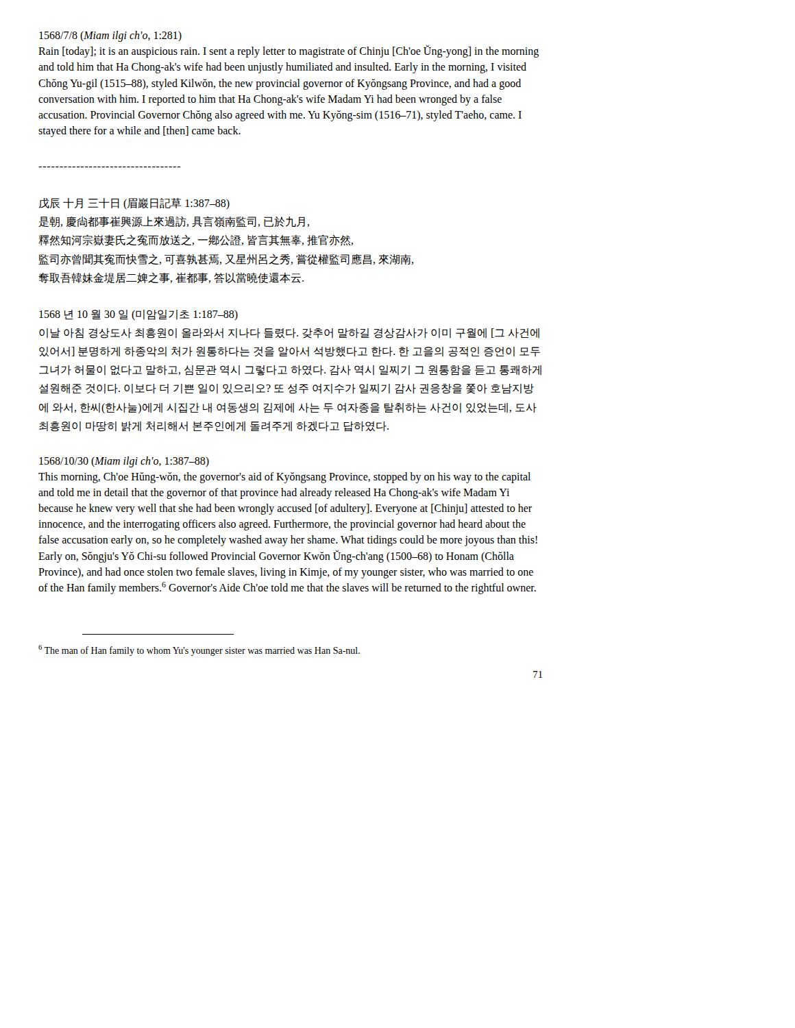1568/7/8 (Miam ilgi ch'o, 1:281)
Rain [today]; it is an auspicious rain. I sent a reply letter to magistrate of Chinju [Ch'oe Ŭng-yong] in the morning and told him that Ha Chong-ak's wife had been unjustly humiliated and insulted. Early in the morning, I visited Chŏng Yu-gil (1515–88), styled Kilwŏn, the new provincial governor of Kyŏngsang Province, and had a good conversation with him. I reported to him that Ha Chong-ak's wife Madam Yi had been wronged by a false accusation. Provincial Governor Chŏng also agreed with me. Yu Kyŏng-sim (1516–71), styled T'aeho, came. I stayed there for a while and [then] came back.
----------------------------------
戊辰 十月 三十日 (眉巖日記草 1:387–88)
是朝, 慶尙都事崔興源上來過訪, 具言嶺南監司, 已於九月,
釋然知河宗嶽妻氏之寃而放送之, 一鄕公證, 皆言其無辜, 推官亦然,
監司亦曾聞其寃而快雪之, 可喜孰甚焉, 又星州呂之秀, 嘗從權監司應昌, 來湖南,
奪取吾韓妹金堤居二婢之事, 崔都事, 答以當曉使還本云.
1568 년 10 월 30 일 (미암일기초 1:187–88)
이날 아침 경상도사 최흥원이 올라와서 지나다 들렸다. 갖추어 말하길 경상감사가 이미 구월에 [그 사건에 있어서] 분명하게 하종악의 처가 원통하다는 것을 알아서 석방했다고 한다. 한 고을의 공적인 증언이 모두 그녀가 허물이 없다고 말하고, 심문관 역시 그렇다고 하였다. 감사 역시 일찌기 그 원통함을 듣고 통쾌하게 설원해준 것이다. 이보다 더 기쁜 일이 있으리오? 또 성주 여지수가 일찌기 감사 권응창을 쫓아 호남지방에 와서, 한씨(한사눌)에게 시집간 내 여동생의 김제에 사는 두 여자종을 탈취하는 사건이 있었는데, 도사 최흥원이 마땅히 밝게 처리해서 본주인에게 돌려주게 하겠다고 답하였다.
1568/10/30 (Miam ilgi ch'o, 1:387–88)
This morning, Ch'oe Hŭng-wŏn, the governor's aid of Kyŏngsang Province, stopped by on his way to the capital and told me in detail that the governor of that province had already released Ha Chong-ak's wife Madam Yi because he knew very well that she had been wrongly accused [of adultery]. Everyone at [Chinju] attested to her innocence, and the interrogating officers also agreed. Furthermore, the provincial governor had heard about the false accusation early on, so he completely washed away her shame. What tidings could be more joyous than this! Early on, Sŏngju's Yŏ Chi-su followed Provincial Governor Kwŏn Ŭng-ch'ang (1500–68) to Honam (Chŏlla Province), and had once stolen two female slaves, living in Kimje, of my younger sister, who was married to one of the Han family members.6 Governor's Aide Ch'oe told me that the slaves will be returned to the rightful owner.
6 The man of Han family to whom Yu's younger sister was married was Han Sa-nul.
71